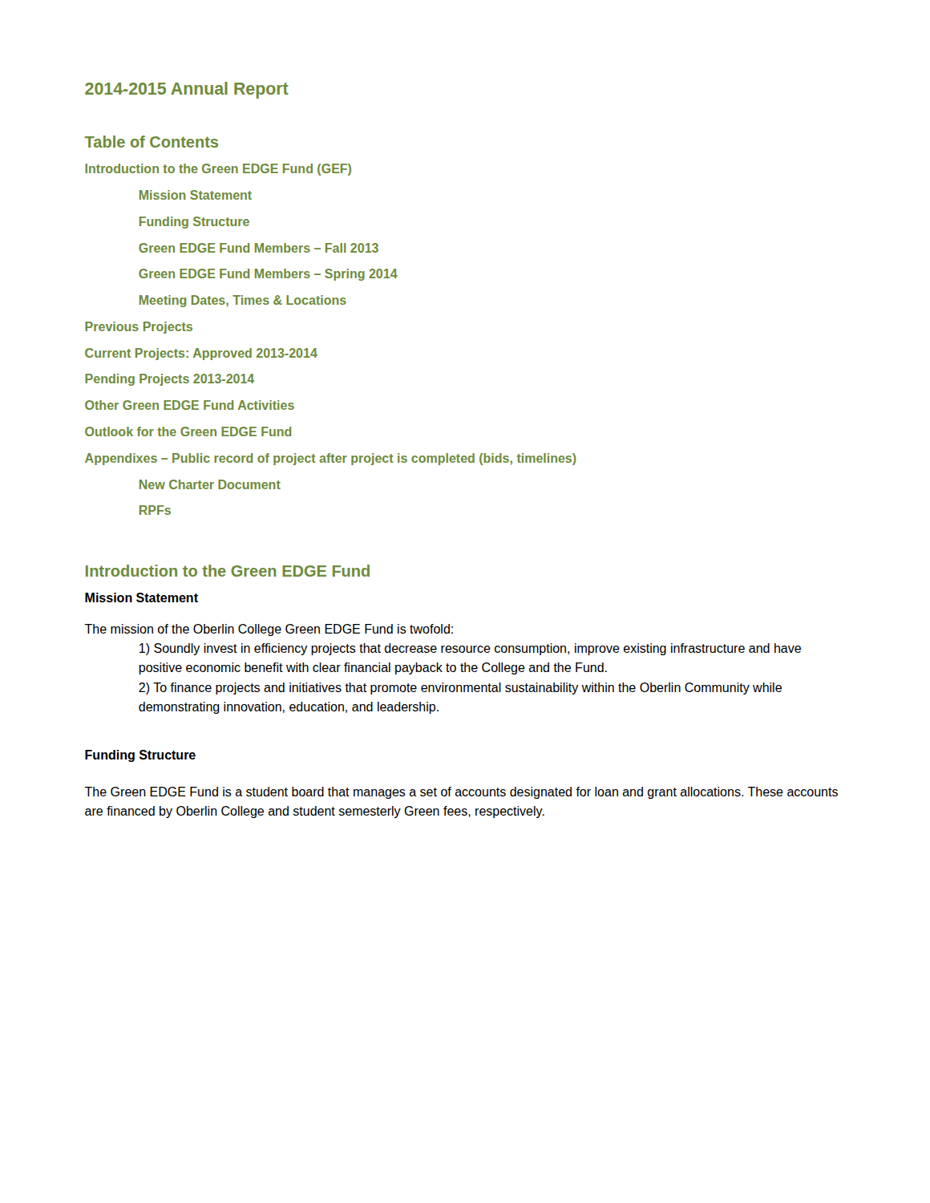2014-2015 Annual Report
Table of Contents
Introduction to the Green EDGE Fund (GEF)
Mission Statement
Funding Structure
Green EDGE Fund Members – Fall 2013
Green EDGE Fund Members – Spring 2014
Meeting Dates, Times & Locations
Previous Projects
Current Projects: Approved 2013-2014
Pending Projects 2013-2014
Other Green EDGE Fund Activities
Outlook for the Green EDGE Fund
Appendixes – Public record of project after project is completed (bids, timelines)
New Charter Document
RPFs
Introduction to the Green EDGE Fund
Mission Statement
The mission of the Oberlin College Green EDGE Fund is twofold:
1) Soundly invest in efficiency projects that decrease resource consumption, improve existing infrastructure and have positive economic benefit with clear financial payback to the College and the Fund.
2) To finance projects and initiatives that promote environmental sustainability within the Oberlin Community while demonstrating innovation, education, and leadership.
Funding Structure
The Green EDGE Fund is a student board that manages a set of accounts designated for loan and grant allocations. These accounts are financed by Oberlin College and student semesterly Green fees, respectively.